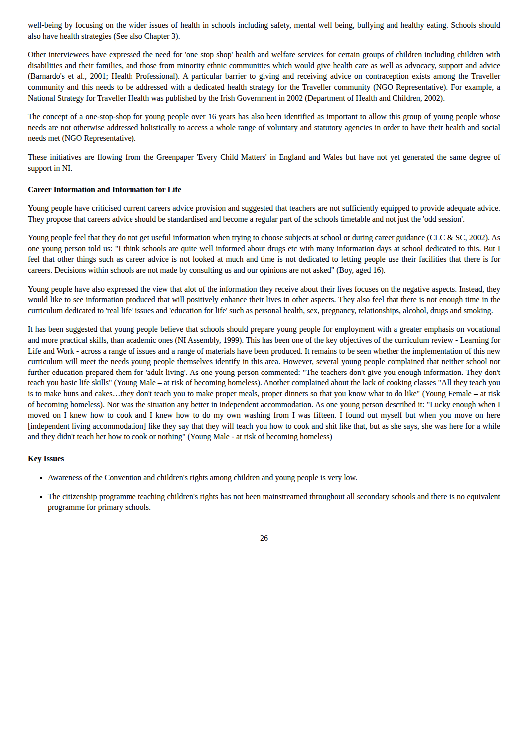well-being by focusing on the wider issues of health in schools including safety, mental well being, bullying and healthy eating. Schools should also have health strategies (See also Chapter 3).
Other interviewees have expressed the need for 'one stop shop' health and welfare services for certain groups of children including children with disabilities and their families, and those from minority ethnic communities which would give health care as well as advocacy, support and advice (Barnardo's et al., 2001; Health Professional). A particular barrier to giving and receiving advice on contraception exists among the Traveller community and this needs to be addressed with a dedicated health strategy for the Traveller community (NGO Representative). For example, a National Strategy for Traveller Health was published by the Irish Government in 2002 (Department of Health and Children, 2002).
The concept of a one-stop-shop for young people over 16 years has also been identified as important to allow this group of young people whose needs are not otherwise addressed holistically to access a whole range of voluntary and statutory agencies in order to have their health and social needs met (NGO Representative).
These initiatives are flowing from the Greenpaper 'Every Child Matters' in England and Wales but have not yet generated the same degree of support in NI.
Career Information and Information for Life
Young people have criticised current careers advice provision and suggested that teachers are not sufficiently equipped to provide adequate advice. They propose that careers advice should be standardised and become a regular part of the schools timetable and not just the 'odd session'.
Young people feel that they do not get useful information when trying to choose subjects at school or during career guidance (CLC & SC, 2002). As one young person told us: "I think schools are quite well informed about drugs etc with many information days at school dedicated to this. But I feel that other things such as career advice is not looked at much and time is not dedicated to letting people use their facilities that there is for careers. Decisions within schools are not made by consulting us and our opinions are not asked" (Boy, aged 16).
Young people have also expressed the view that alot of the information they receive about their lives focuses on the negative aspects. Instead, they would like to see information produced that will positively enhance their lives in other aspects. They also feel that there is not enough time in the curriculum dedicated to 'real life' issues and 'education for life' such as personal health, sex, pregnancy, relationships, alcohol, drugs and smoking.
It has been suggested that young people believe that schools should prepare young people for employment with a greater emphasis on vocational and more practical skills, than academic ones (NI Assembly, 1999). This has been one of the key objectives of the curriculum review - Learning for Life and Work - across a range of issues and a range of materials have been produced. It remains to be seen whether the implementation of this new curriculum will meet the needs young people themselves identify in this area. However, several young people complained that neither school nor further education prepared them for 'adult living'. As one young person commented: "The teachers don't give you enough information. They don't teach you basic life skills" (Young Male – at risk of becoming homeless). Another complained about the lack of cooking classes "All they teach you is to make buns and cakes…they don't teach you to make proper meals, proper dinners so that you know what to do like" (Young Female – at risk of becoming homeless). Nor was the situation any better in independent accommodation. As one young person described it: "Lucky enough when I moved on I knew how to cook and I knew how to do my own washing from I was fifteen. I found out myself but when you move on here [independent living accommodation] like they say that they will teach you how to cook and shit like that, but as she says, she was here for a while and they didn't teach her how to cook or nothing" (Young Male - at risk of becoming homeless)
Key Issues
Awareness of the Convention and children's rights among children and young people is very low.
The citizenship programme teaching children's rights has not been mainstreamed throughout all secondary schools and there is no equivalent programme for primary schools.
26